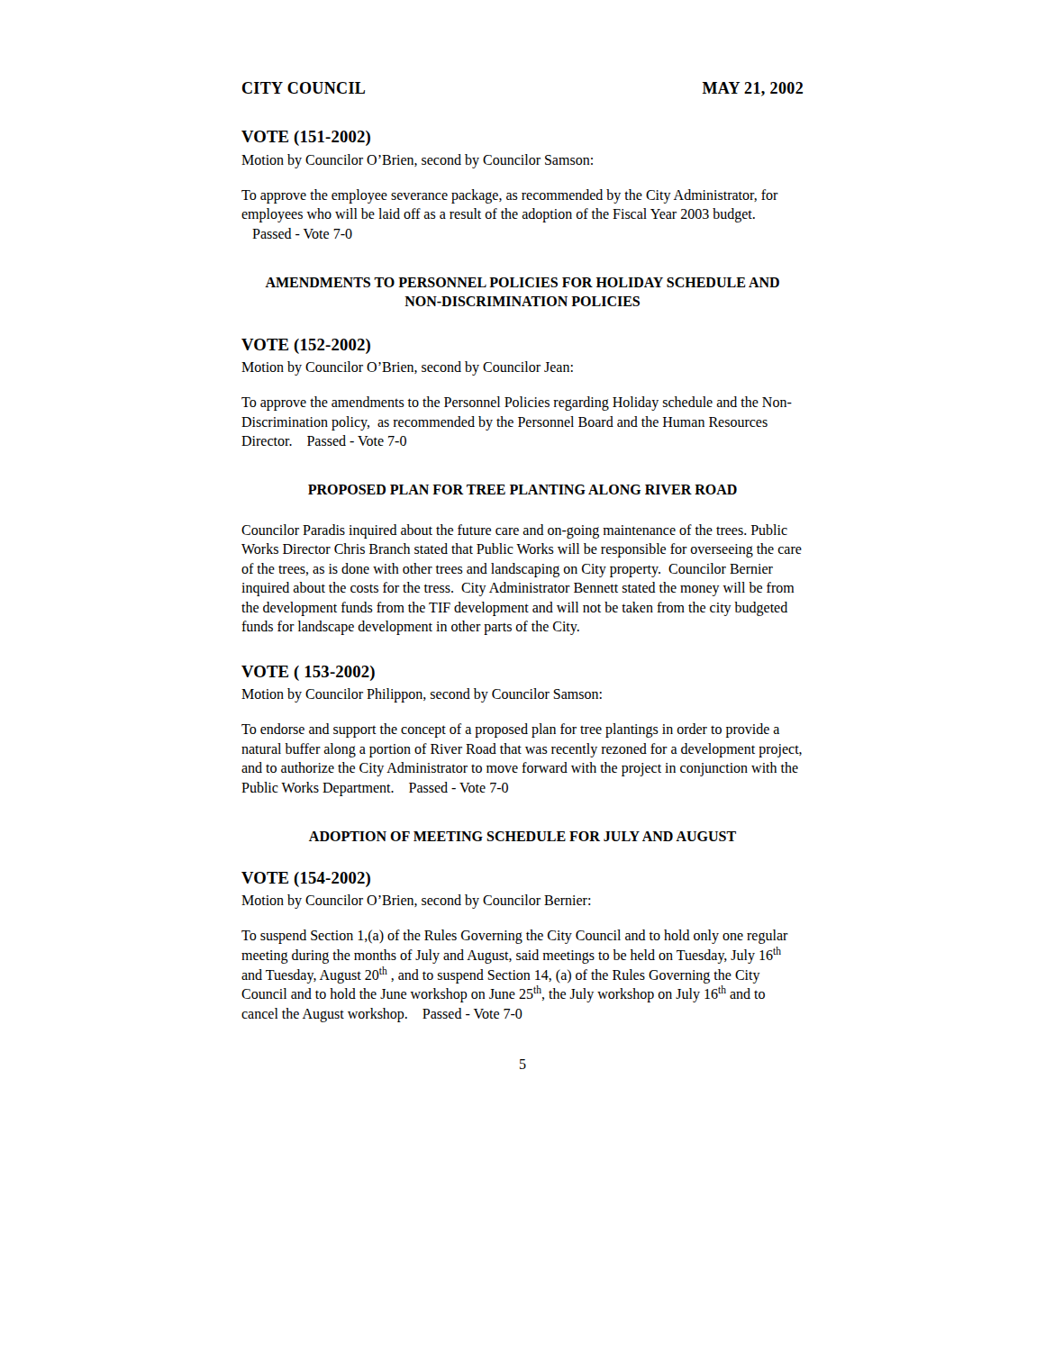City Council May 21, 2002
VOTE (151-2002)
Motion by Councilor O’Brien, second by Councilor Samson:
To approve the employee severance package, as recommended by the City Administrator, for employees who will be laid off as a result of the adoption of the Fiscal Year 2003 budget. Passed - Vote 7-0
Amendments to Personnel Policies for Holiday Schedule and
Non-Discrimination Policies
VOTE (152-2002)
Motion by Councilor O’Brien, second by Councilor Jean:
To approve the amendments to the Personnel Policies regarding Holiday schedule and the Non-Discrimination policy, as recommended by the Personnel Board and the Human Resources Director. Passed - Vote 7-0
Proposed Plan for Tree Planting Along River Road
Councilor Paradis inquired about the future care and on-going maintenance of the trees. Public Works Director Chris Branch stated that Public Works will be responsible for overseeing the care of the trees, as is done with other trees and landscaping on City property. Councilor Bernier inquired about the costs for the tress. City Administrator Bennett stated the money will be from the development funds from the TIF development and will not be taken from the city budgeted funds for landscape development in other parts of the City.
VOTE ( 153-2002)
Motion by Councilor Philippon, second by Councilor Samson:
To endorse and support the concept of a proposed plan for tree plantings in order to provide a natural buffer along a portion of River Road that was recently rezoned for a development project, and to authorize the City Administrator to move forward with the project in conjunction with the Public Works Department. Passed - Vote 7-0
Adoption of Meeting Schedule for July and August
VOTE (154-2002)
Motion by Councilor O’Brien, second by Councilor Bernier:
To suspend Section 1,(a) of the Rules Governing the City Council and to hold only one regular meeting during the months of July and August, said meetings to be held on Tuesday, July 16th and Tuesday, August 20th , and to suspend Section 14, (a) of the Rules Governing the City Council and to hold the June workshop on June 25th, the July workshop on July 16th and to cancel the August workshop. Passed - Vote 7-0
5